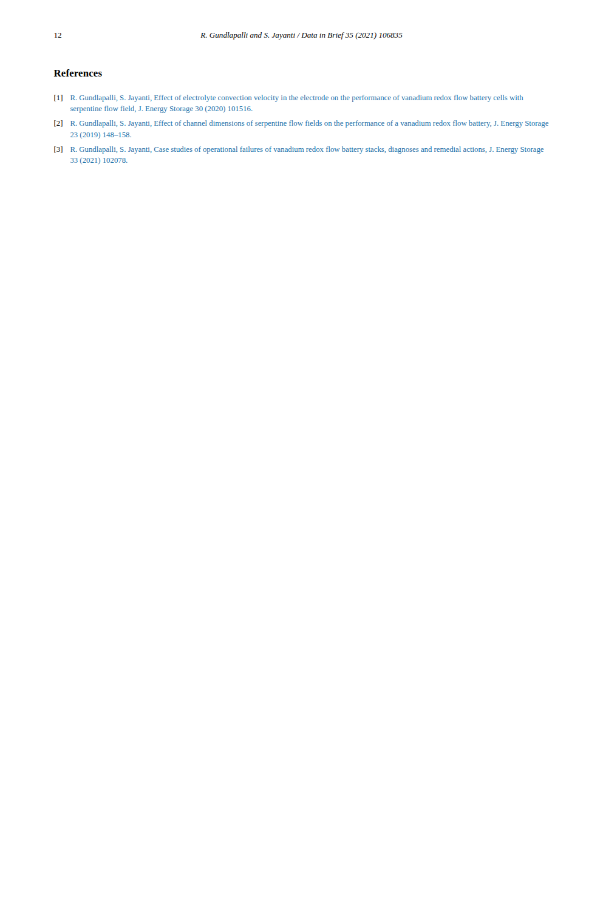12 R. Gundlapalli and S. Jayanti / Data in Brief 35 (2021) 106835
References
[1] R. Gundlapalli, S. Jayanti, Effect of electrolyte convection velocity in the electrode on the performance of vanadium redox flow battery cells with serpentine flow field, J. Energy Storage 30 (2020) 101516.
[2] R. Gundlapalli, S. Jayanti, Effect of channel dimensions of serpentine flow fields on the performance of a vanadium redox flow battery, J. Energy Storage 23 (2019) 148–158.
[3] R. Gundlapalli, S. Jayanti, Case studies of operational failures of vanadium redox flow battery stacks, diagnoses and remedial actions, J. Energy Storage 33 (2021) 102078.